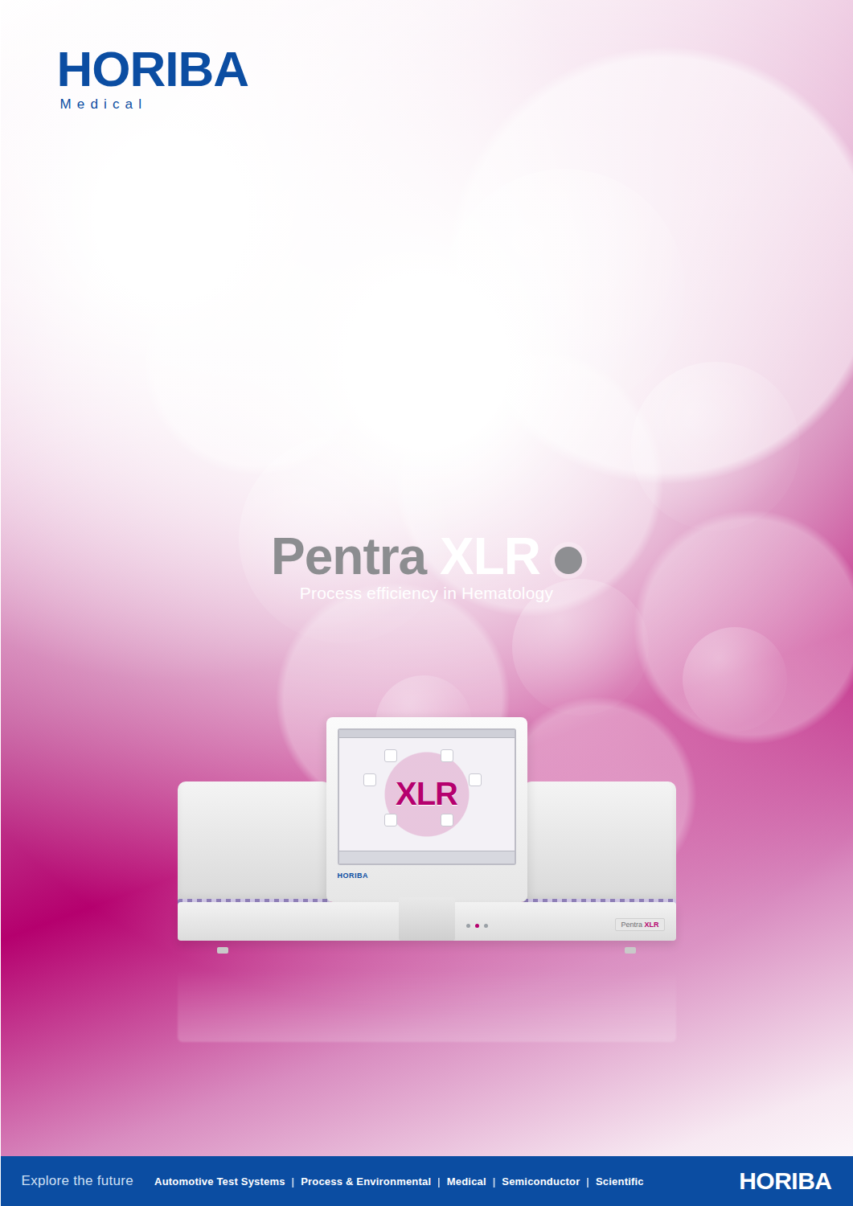HORIBA
Medical
Pentra XLR
Process efficiency in Hematology
XLR
HORIBA
Pentra XLR
Explore the future Automotive Test Systems | Process & Environmental | Medical | Semiconductor | Scientific HORIBA